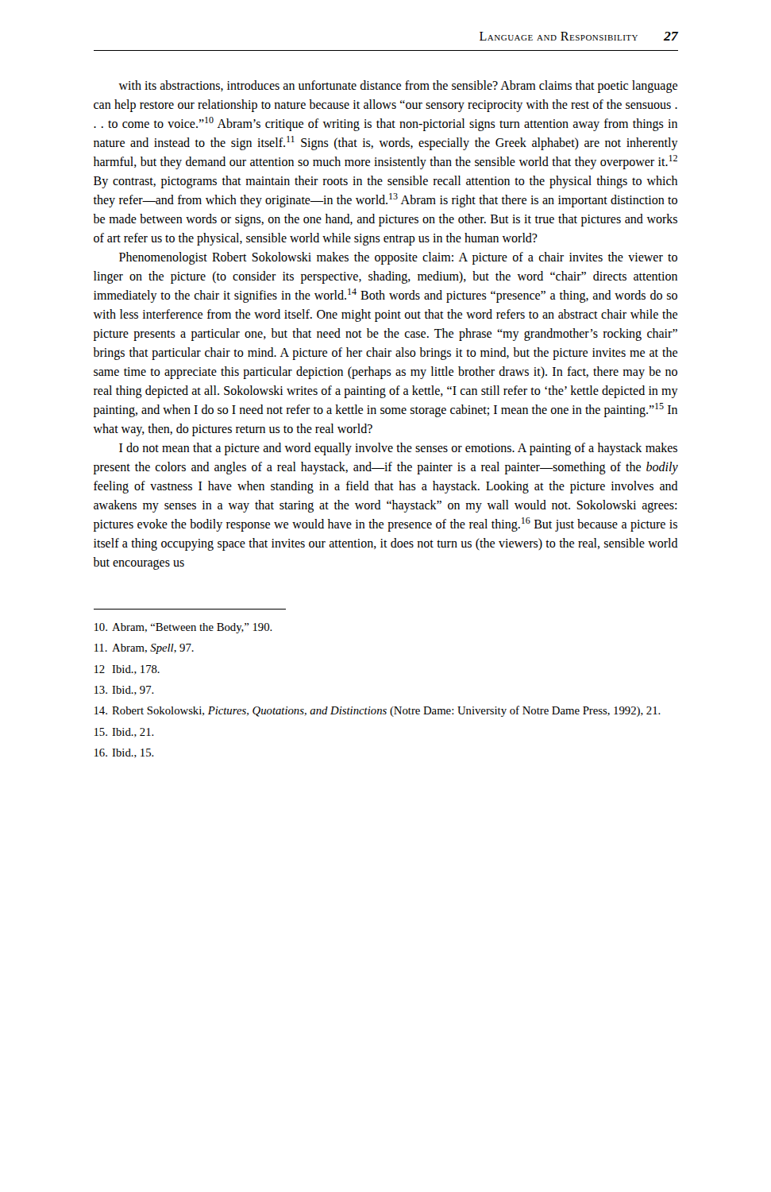Language and Responsibility 27
with its abstractions, introduces an unfortunate distance from the sensible? Abram claims that poetic language can help restore our relationship to nature because it allows “our sensory reciprocity with the rest of the sensuous . . . to come to voice.”10 Abram’s critique of writing is that non-pictorial signs turn attention away from things in nature and instead to the sign itself.11 Signs (that is, words, especially the Greek alphabet) are not inherently harmful, but they demand our attention so much more insistently than the sensible world that they overpower it.12 By contrast, pictograms that maintain their roots in the sensible recall attention to the physical things to which they refer—and from which they originate—in the world.13 Abram is right that there is an important distinction to be made between words or signs, on the one hand, and pictures on the other. But is it true that pictures and works of art refer us to the physical, sensible world while signs entrap us in the human world?
Phenomenologist Robert Sokolowski makes the opposite claim: A picture of a chair invites the viewer to linger on the picture (to consider its perspective, shading, medium), but the word “chair” directs attention immediately to the chair it signifies in the world.14 Both words and pictures “presence” a thing, and words do so with less interference from the word itself. One might point out that the word refers to an abstract chair while the picture presents a particular one, but that need not be the case. The phrase “my grandmother’s rocking chair” brings that particular chair to mind. A picture of her chair also brings it to mind, but the picture invites me at the same time to appreciate this particular depiction (perhaps as my little brother draws it). In fact, there may be no real thing depicted at all. Sokolowski writes of a painting of a kettle, “I can still refer to ‘the’ kettle depicted in my painting, and when I do so I need not refer to a kettle in some storage cabinet; I mean the one in the painting.”15 In what way, then, do pictures return us to the real world?
I do not mean that a picture and word equally involve the senses or emotions. A painting of a haystack makes present the colors and angles of a real haystack, and—if the painter is a real painter—something of the bodily feeling of vastness I have when standing in a field that has a haystack. Looking at the picture involves and awakens my senses in a way that staring at the word “haystack” on my wall would not. Sokolowski agrees: pictures evoke the bodily response we would have in the presence of the real thing.16 But just because a picture is itself a thing occupying space that invites our attention, it does not turn us (the viewers) to the real, sensible world but encourages us
10. Abram, “Between the Body,” 190.
11. Abram, Spell, 97.
12 Ibid., 178.
13. Ibid., 97.
14. Robert Sokolowski, Pictures, Quotations, and Distinctions (Notre Dame: University of Notre Dame Press, 1992), 21.
15. Ibid., 21.
16. Ibid., 15.